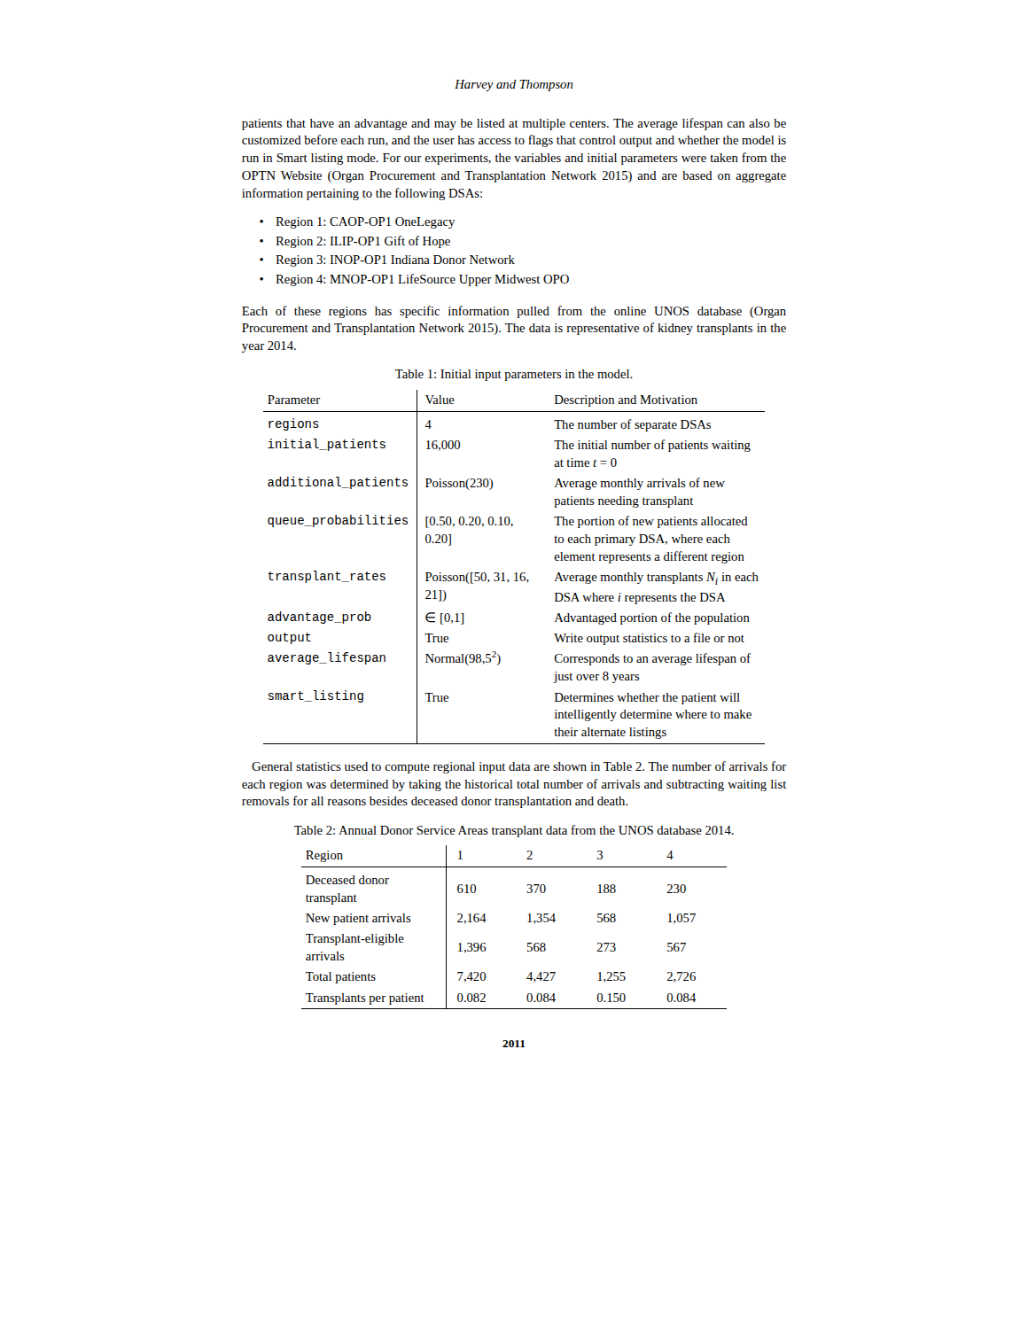Harvey and Thompson
patients that have an advantage and may be listed at multiple centers. The average lifespan can also be customized before each run, and the user has access to flags that control output and whether the model is run in Smart listing mode. For our experiments, the variables and initial parameters were taken from the OPTN Website (Organ Procurement and Transplantation Network 2015) and are based on aggregate information pertaining to the following DSAs:
Region 1: CAOP-OP1 OneLegacy
Region 2: ILIP-OP1 Gift of Hope
Region 3: INOP-OP1 Indiana Donor Network
Region 4: MNOP-OP1 LifeSource Upper Midwest OPO
Each of these regions has specific information pulled from the online UNOS database (Organ Procurement and Transplantation Network 2015). The data is representative of kidney transplants in the year 2014.
Table 1: Initial input parameters in the model.
| Parameter | Value | Description and Motivation |
| --- | --- | --- |
| regions | 4 | The number of separate DSAs |
| initial_patients | 16,000 | The initial number of patients waiting at time t = 0 |
| additional_patients | Poisson(230) | Average monthly arrivals of new patients needing transplant |
| queue_probabilities | [0.50, 0.20, 0.10, 0.20] | The portion of new patients allocated to each primary DSA, where each element represents a different region |
| transplant_rates | Poisson([50, 31, 16, 21]) | Average monthly transplants N i in each DSA where i represents the DSA |
| advantage_prob | ∈ [0,1] | Advantaged portion of the population |
| output | True | Write output statistics to a file or not |
| average_lifespan | Normal(98,5 2 ) | Corresponds to an average lifespan of just over 8 years |
| smart_listing | True | Determines whether the patient will intelligently determine where to make their alternate listings |
General statistics used to compute regional input data are shown in Table 2. The number of arrivals for each region was determined by taking the historical total number of arrivals and subtracting waiting list removals for all reasons besides deceased donor transplantation and death.
Table 2: Annual Donor Service Areas transplant data from the UNOS database 2014.
| Region | 1 | 2 | 3 | 4 |
| --- | --- | --- | --- | --- |
| Deceased donor transplant | 610 | 370 | 188 | 230 |
| New patient arrivals | 2,164 | 1,354 | 568 | 1,057 |
| Transplant-eligible arrivals | 1,396 | 568 | 273 | 567 |
| Total patients | 7,420 | 4,427 | 1,255 | 2,726 |
| Transplants per patient | 0.082 | 0.084 | 0.150 | 0.084 |
2011